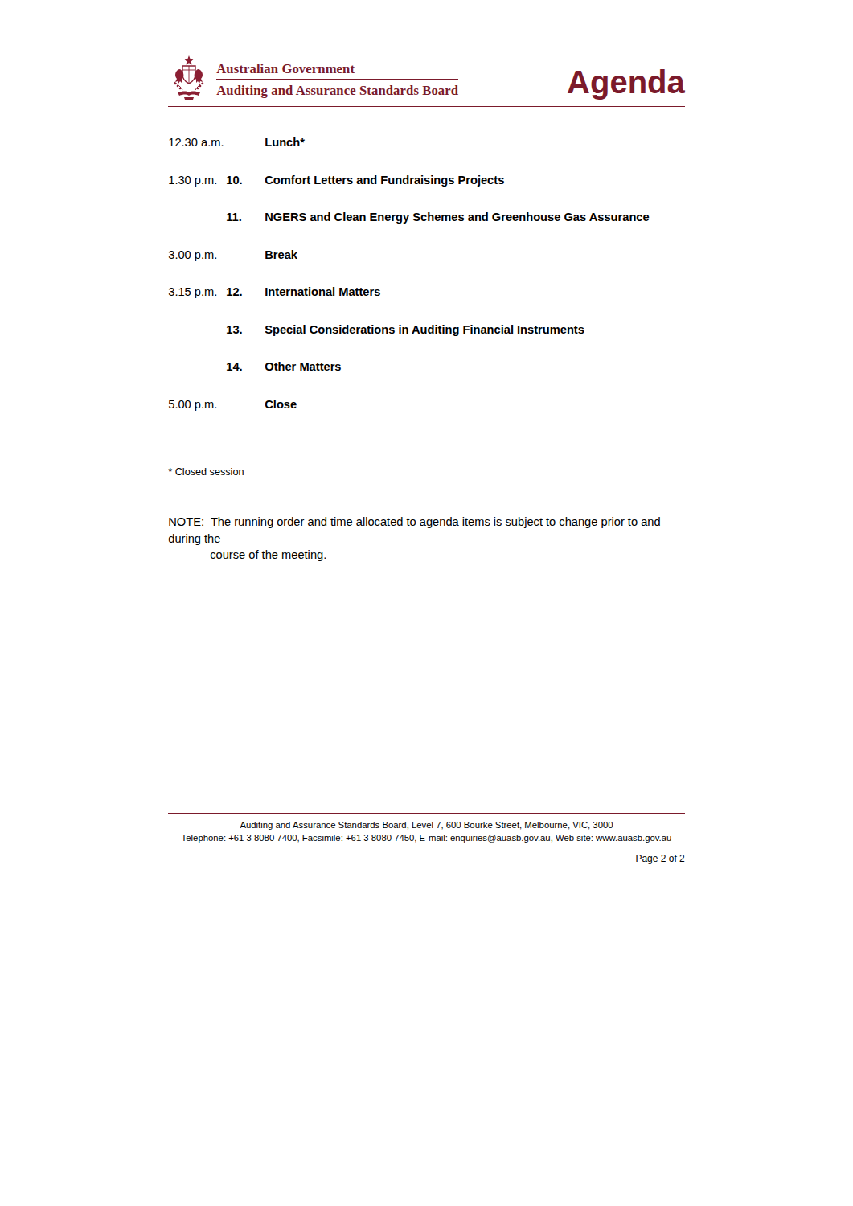Australian Government
Auditing and Assurance Standards Board
Agenda
| 12.30 a.m. | | Lunch* |
| 1.30 p.m. | 10. | Comfort Letters and Fundraisings Projects |
| | 11. | NGERS and Clean Energy Schemes and Greenhouse Gas Assurance |
| 3.00 p.m. | | Break |
| 3.15 p.m. | 12. | International Matters |
| | 13. | Special Considerations in Auditing Financial Instruments |
| | 14. | Other Matters |
| 5.00 p.m. | | Close |
* Closed session
NOTE: The running order and time allocated to agenda items is subject to change prior to and during the
course of the meeting.
Auditing and Assurance Standards Board, Level 7, 600 Bourke Street, Melbourne, VIC, 3000
Telephone: +61 3 8080 7400, Facsimile: +61 3 8080 7450, E-mail: enquiries@auasb.gov.au, Web site: www.auasb.gov.au
Page 2 of 2